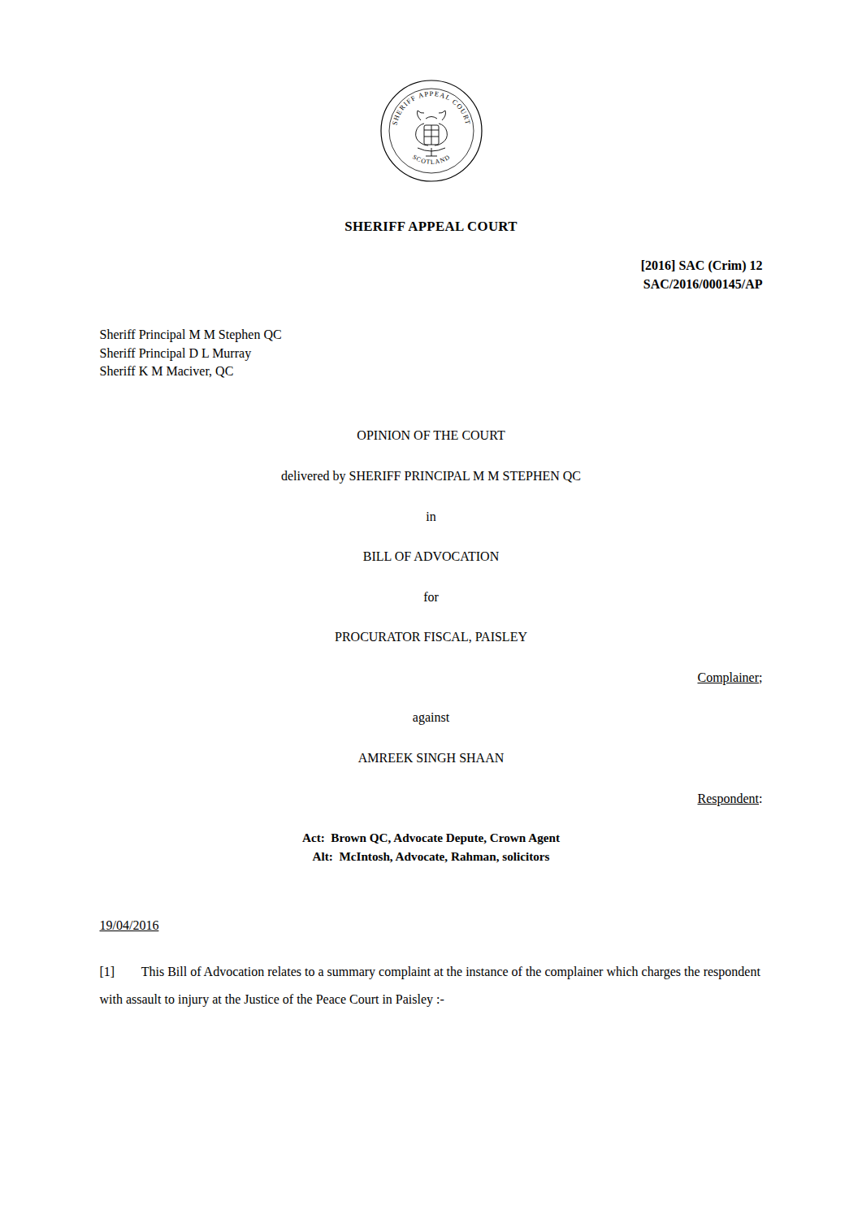SHERIFF APPEAL COURT SCOTLAND
SHERIFF APPEAL COURT
[2016] SAC (Crim) 12
SAC/2016/000145/AP
Sheriff Principal M M Stephen QC
Sheriff Principal D L Murray
Sheriff K M Maciver, QC
OPINION OF THE COURT
delivered by SHERIFF PRINCIPAL M M STEPHEN QC
in
BILL OF ADVOCATION
for
PROCURATOR FISCAL, PAISLEY
Complainer;
against
AMREEK SINGH SHAAN
Respondent:
Act: Brown QC, Advocate Depute, Crown Agent
Alt: McIntosh, Advocate, Rahman, solicitors
19/04/2016
[1] This Bill of Advocation relates to a summary complaint at the instance of the complainer which charges the respondent with assault to injury at the Justice of the Peace Court in Paisley :-